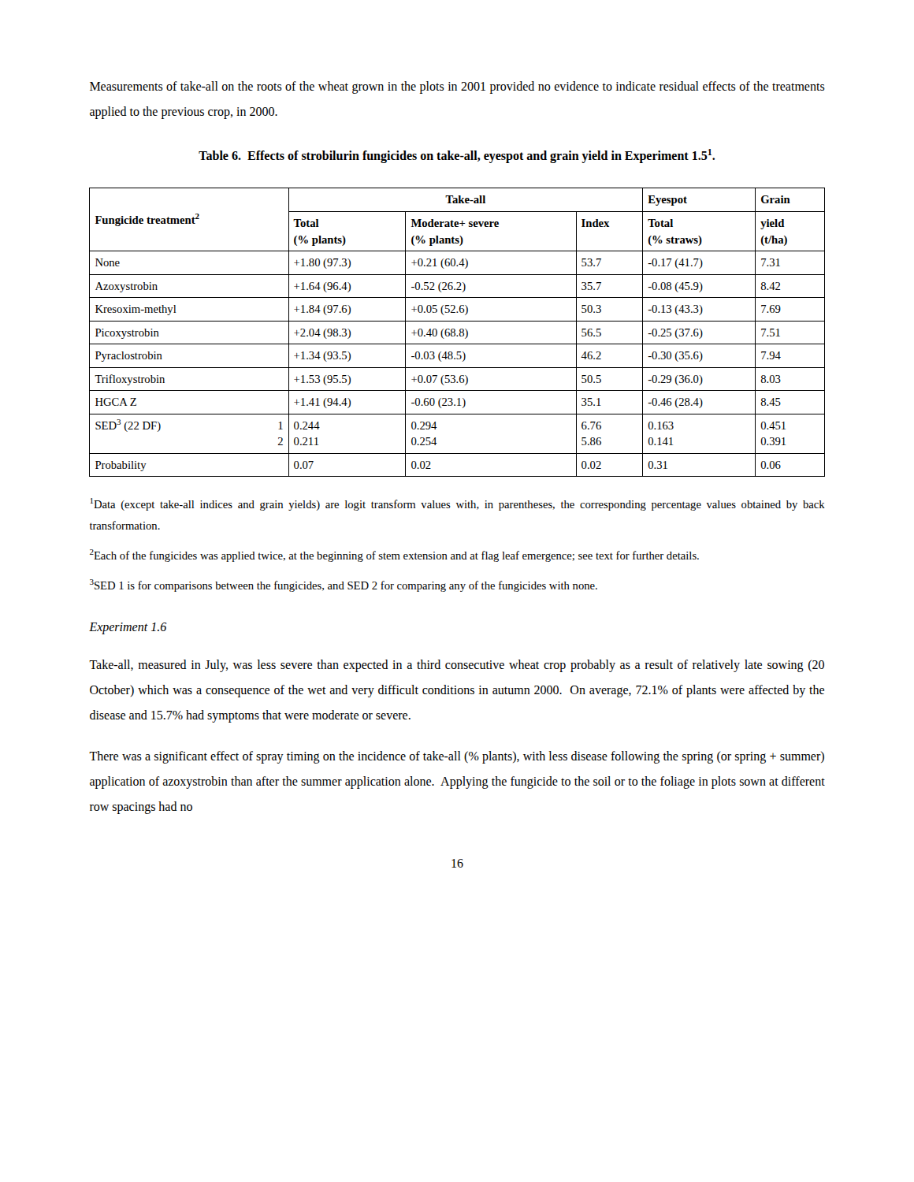Measurements of take-all on the roots of the wheat grown in the plots in 2001 provided no evidence to indicate residual effects of the treatments applied to the previous crop, in 2000.
Table 6. Effects of strobilurin fungicides on take-all, eyespot and grain yield in Experiment 1.51.
| Fungicide treatment 2 | Take-all | Eyespot | Grain |
| --- | --- | --- | --- |
| Total (% plants) | Moderate+ severe (% plants) | Index | Total (% straws) | yield (t/ha) |
| None | +1.80 (97.3) | +0.21 (60.4) | 53.7 | -0.17 (41.7) | 7.31 |
| Azoxystrobin | +1.64 (96.4) | -0.52 (26.2) | 35.7 | -0.08 (45.9) | 8.42 |
| Kresoxim-methyl | +1.84 (97.6) | +0.05 (52.6) | 50.3 | -0.13 (43.3) | 7.69 |
| Picoxystrobin | +2.04 (98.3) | +0.40 (68.8) | 56.5 | -0.25 (37.6) | 7.51 |
| Pyraclostrobin | +1.34 (93.5) | -0.03 (48.5) | 46.2 | -0.30 (35.6) | 7.94 |
| Trifloxystrobin | +1.53 (95.5) | +0.07 (53.6) | 50.5 | -0.29 (36.0) | 8.03 |
| HGCA Z | +1.41 (94.4) | -0.60 (23.1) | 35.1 | -0.46 (28.4) | 8.45 |
| / SED 3 (22 DF) / 1 / / / 2 / | 0.244 0.211 | 0.294 0.254 | 6.76 5.86 | 0.163 0.141 | 0.451 0.391 |
| Probability | 0.07 | 0.02 | 0.02 | 0.31 | 0.06 |
1Data (except take-all indices and grain yields) are logit transform values with, in parentheses, the corresponding percentage values obtained by back transformation.
2Each of the fungicides was applied twice, at the beginning of stem extension and at flag leaf emergence; see text for further details.
3SED 1 is for comparisons between the fungicides, and SED 2 for comparing any of the fungicides with none.
Experiment 1.6
Take-all, measured in July, was less severe than expected in a third consecutive wheat crop probably as a result of relatively late sowing (20 October) which was a consequence of the wet and very difficult conditions in autumn 2000. On average, 72.1% of plants were affected by the disease and 15.7% had symptoms that were moderate or severe.
There was a significant effect of spray timing on the incidence of take-all (% plants), with less disease following the spring (or spring + summer) application of azoxystrobin than after the summer application alone. Applying the fungicide to the soil or to the foliage in plots sown at different row spacings had no
16